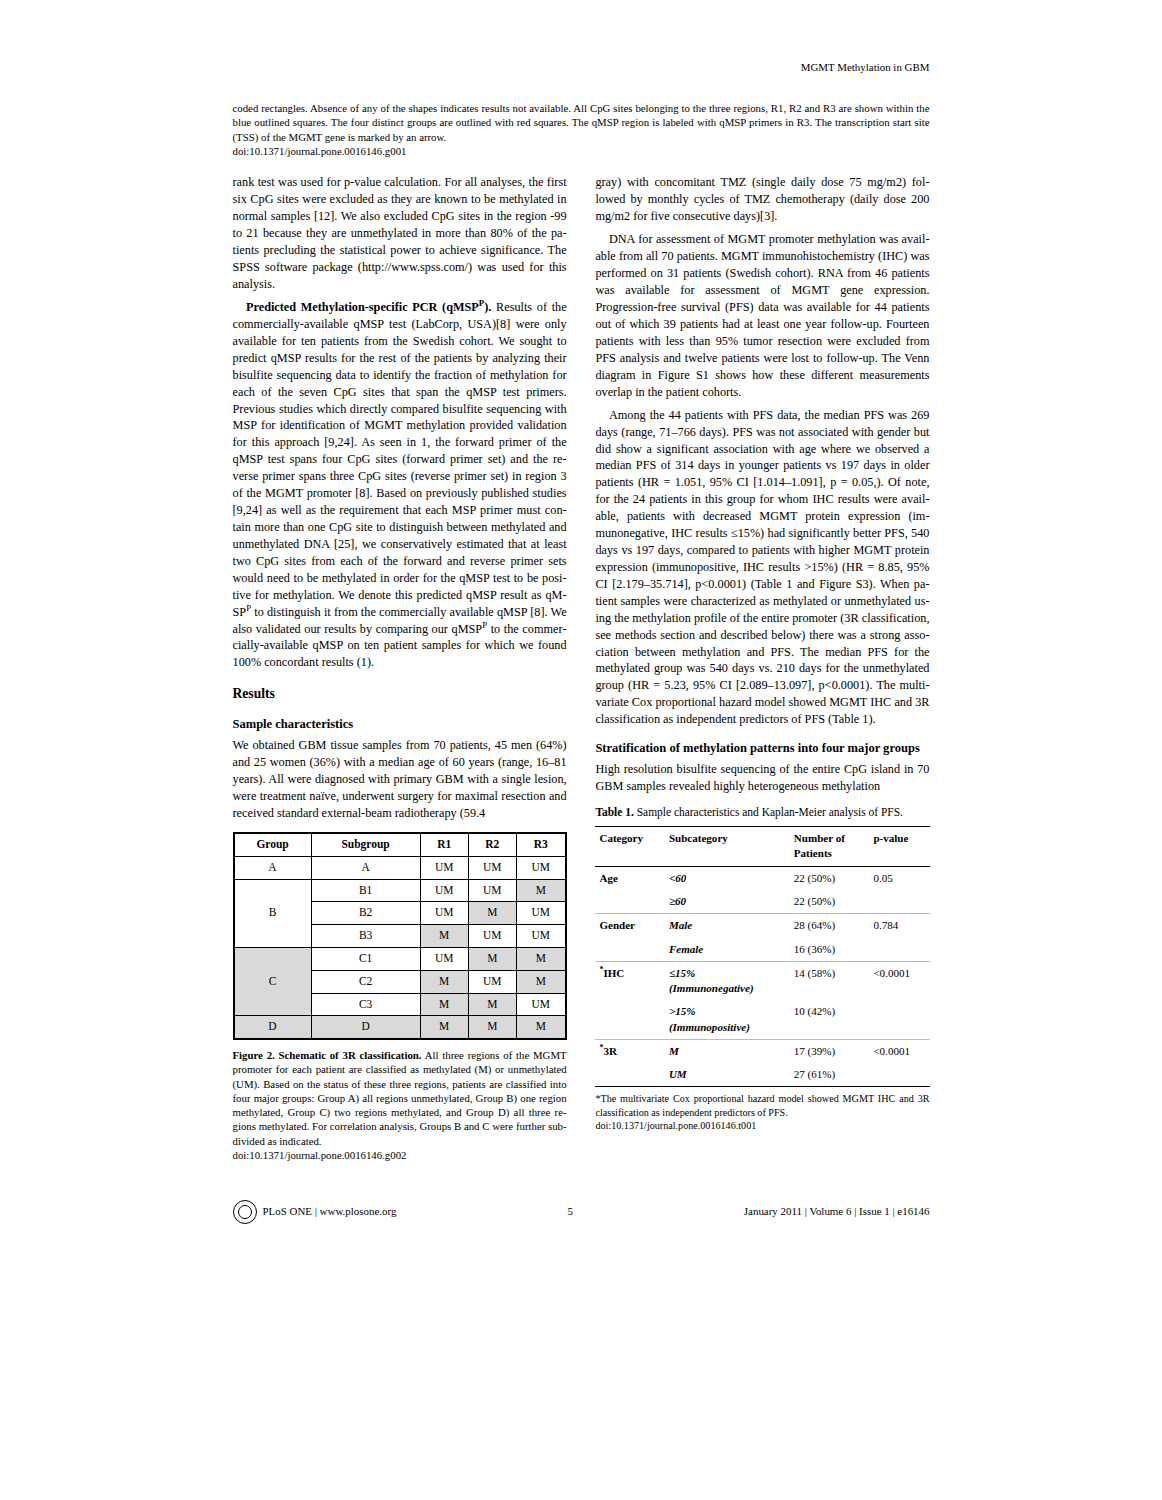MGMT Methylation in GBM
coded rectangles. Absence of any of the shapes indicates results not available. All CpG sites belonging to the three regions, R1, R2 and R3 are shown within the blue outlined squares. The four distinct groups are outlined with red squares. The qMSP region is labeled with qMSP primers in R3. The transcription start site (TSS) of the MGMT gene is marked by an arrow. doi:10.1371/journal.pone.0016146.g001
rank test was used for p-value calculation. For all analyses, the first six CpG sites were excluded as they are known to be methylated in normal samples [12]. We also excluded CpG sites in the region -99 to 21 because they are unmethylated in more than 80% of the patients precluding the statistical power to achieve significance. The SPSS software package (http://www.spss.com/) was used for this analysis.
Predicted Methylation-specific PCR (qMSPP). Results of the commercially-available qMSP test (LabCorp, USA)[8] were only available for ten patients from the Swedish cohort. We sought to predict qMSP results for the rest of the patients by analyzing their bisulfite sequencing data to identify the fraction of methylation for each of the seven CpG sites that span the qMSP test primers. Previous studies which directly compared bisulfite sequencing with MSP for identification of MGMT methylation provided validation for this approach [9,24]. As seen in 1, the forward primer of the qMSP test spans four CpG sites (forward primer set) and the reverse primer spans three CpG sites (reverse primer set) in region 3 of the MGMT promoter [8]. Based on previously published studies [9,24] as well as the requirement that each MSP primer must contain more than one CpG site to distinguish between methylated and unmethylated DNA [25], we conservatively estimated that at least two CpG sites from each of the forward and reverse primer sets would need to be methylated in order for the qMSP test to be positive for methylation. We denote this predicted qMSP result as qMSPP to distinguish it from the commercially available qMSP [8]. We also validated our results by comparing our qMSPP to the commercially-available qMSP on ten patient samples for which we found 100% concordant results (1).
Results
Sample characteristics
We obtained GBM tissue samples from 70 patients, 45 men (64%) and 25 women (36%) with a median age of 60 years (range, 16–81 years). All were diagnosed with primary GBM with a single lesion, were treatment naïve, underwent surgery for maximal resection and received standard external-beam radiotherapy (59.4
| Group | Subgroup | R1 | R2 | R3 |
| --- | --- | --- | --- | --- |
| A | A | UM | UM | UM |
| B | B1 | UM | UM | M |
| B2 | UM | M | UM |
| B3 | M | UM | UM |
| C | C1 | UM | M | M |
| C2 | M | UM | M |
| C3 | M | M | UM |
| D | D | M | M | M |
Figure 2. Schematic of 3R classification. All three regions of the MGMT promoter for each patient are classified as methylated (M) or unmethylated (UM). Based on the status of these three regions, patients are classified into four major groups: Group A) all regions unmethylated, Group B) one region methylated, Group C) two regions methylated, and Group D) all three regions methylated. For correlation analysis, Groups B and C were further subdivided as indicated.
doi:10.1371/journal.pone.0016146.g002
gray) with concomitant TMZ (single daily dose 75 mg/m2) followed by monthly cycles of TMZ chemotherapy (daily dose 200 mg/m2 for five consecutive days)[3].
DNA for assessment of MGMT promoter methylation was available from all 70 patients. MGMT immunohistochemistry (IHC) was performed on 31 patients (Swedish cohort). RNA from 46 patients was available for assessment of MGMT gene expression. Progression-free survival (PFS) data was available for 44 patients out of which 39 patients had at least one year follow-up. Fourteen patients with less than 95% tumor resection were excluded from PFS analysis and twelve patients were lost to follow-up. The Venn diagram in Figure S1 shows how these different measurements overlap in the patient cohorts.
Among the 44 patients with PFS data, the median PFS was 269 days (range, 71–766 days). PFS was not associated with gender but did show a significant association with age where we observed a median PFS of 314 days in younger patients vs 197 days in older patients (HR = 1.051, 95% CI [1.014–1.091], p = 0.05,). Of note, for the 24 patients in this group for whom IHC results were available, patients with decreased MGMT protein expression (immunonegative, IHC results ≤15%) had significantly better PFS, 540 days vs 197 days, compared to patients with higher MGMT protein expression (immunopositive, IHC results >15%) (HR = 8.85, 95% CI [2.179–35.714], p<0.0001) (Table 1 and Figure S3). When patient samples were characterized as methylated or unmethylated using the methylation profile of the entire promoter (3R classification, see methods section and described below) there was a strong association between methylation and PFS. The median PFS for the methylated group was 540 days vs. 210 days for the unmethylated group (HR = 5.23, 95% CI [2.089–13.097], p<0.0001). The multivariate Cox proportional hazard model showed MGMT IHC and 3R classification as independent predictors of PFS (Table 1).
Stratification of methylation patterns into four major groups
High resolution bisulfite sequencing of the entire CpG island in 70 GBM samples revealed highly heterogeneous methylation
Table 1. Sample characteristics and Kaplan-Meier analysis of PFS.
| Category | Subcategory | Number of Patients | p-value |
| --- | --- | --- | --- |
| Age | <60 | 22 (50%) | 0.05 |
| | ≥60 | 22 (50%) | |
| Gender | Male | 28 (64%) | 0.784 |
| | Female | 16 (36%) | |
| * IHC | ≤15% (Immunonegative) | 14 (58%) | <0.0001 |
| | >15% (Immunopositive) | 10 (42%) | |
| * 3R | M | 17 (39%) | <0.0001 |
| | UM | 27 (61%) | |
*The multivariate Cox proportional hazard model showed MGMT IHC and 3R classification as independent predictors of PFS.
doi:10.1371/journal.pone.0016146.t001
PLoS ONE | www.plosone.org
5
January 2011 | Volume 6 | Issue 1 | e16146